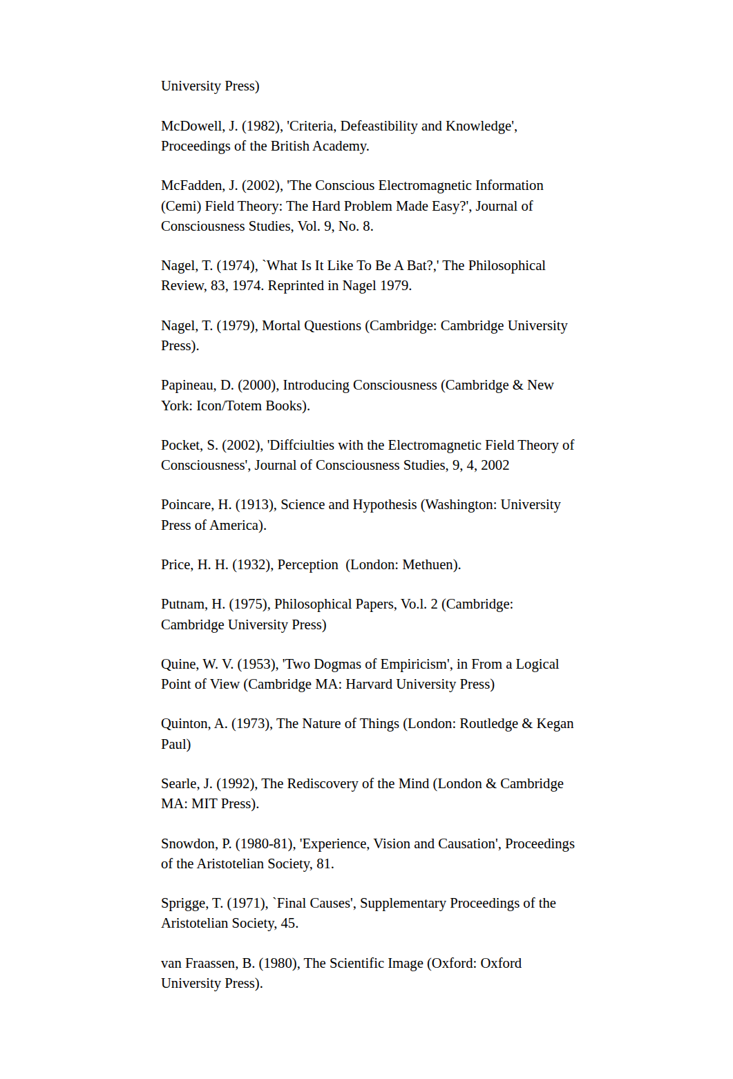University Press)
McDowell, J. (1982), 'Criteria, Defeastibility and Knowledge', Proceedings of the British Academy.
McFadden, J. (2002), 'The Conscious Electromagnetic Information (Cemi) Field Theory: The Hard Problem Made Easy?', Journal of Consciousness Studies, Vol. 9, No. 8.
Nagel, T. (1974), `What Is It Like To Be A Bat?,' The Philosophical Review, 83, 1974. Reprinted in Nagel 1979.
Nagel, T. (1979), Mortal Questions (Cambridge: Cambridge University Press).
Papineau, D. (2000), Introducing Consciousness (Cambridge & New York: Icon/Totem Books).
Pocket, S. (2002), 'Diffciulties with the Electromagnetic Field Theory of Consciousness', Journal of Consciousness Studies, 9, 4, 2002
Poincare, H. (1913), Science and Hypothesis (Washington: University Press of America).
Price, H. H. (1932), Perception (London: Methuen).
Putnam, H. (1975), Philosophical Papers, Vo.l. 2 (Cambridge: Cambridge University Press)
Quine, W. V. (1953), 'Two Dogmas of Empiricism', in From a Logical Point of View (Cambridge MA: Harvard University Press)
Quinton, A. (1973), The Nature of Things (London: Routledge & Kegan Paul)
Searle, J. (1992), The Rediscovery of the Mind (London & Cambridge MA: MIT Press).
Snowdon, P. (1980-81), 'Experience, Vision and Causation', Proceedings of the Aristotelian Society, 81.
Sprigge, T. (1971), `Final Causes', Supplementary Proceedings of the Aristotelian Society, 45.
van Fraassen, B. (1980), The Scientific Image (Oxford: Oxford University Press).